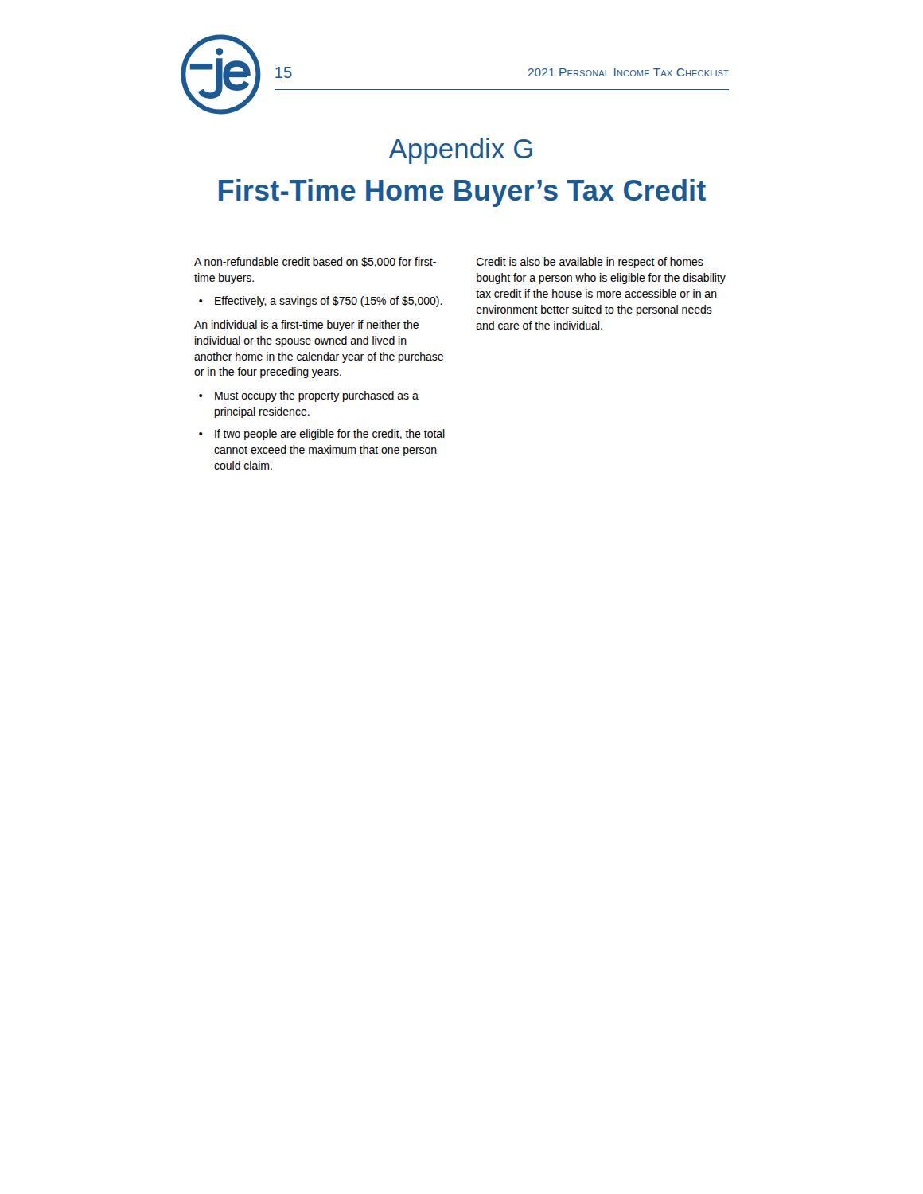15
2021 Personal Income Tax Checklist
Appendix G
First-Time Home Buyer’s Tax Credit
A non-refundable credit based on $5,000 for first-time buyers.
Effectively, a savings of $750 (15% of $5,000).
An individual is a first-time buyer if neither the individual or the spouse owned and lived in another home in the calendar year of the purchase or in the four preceding years.
Must occupy the property purchased as a principal residence.
If two people are eligible for the credit, the total cannot exceed the maximum that one person could claim.
Credit is also be available in respect of homes bought for a person who is eligible for the disability tax credit if the house is more accessible or in an environment better suited to the personal needs and care of the individual.